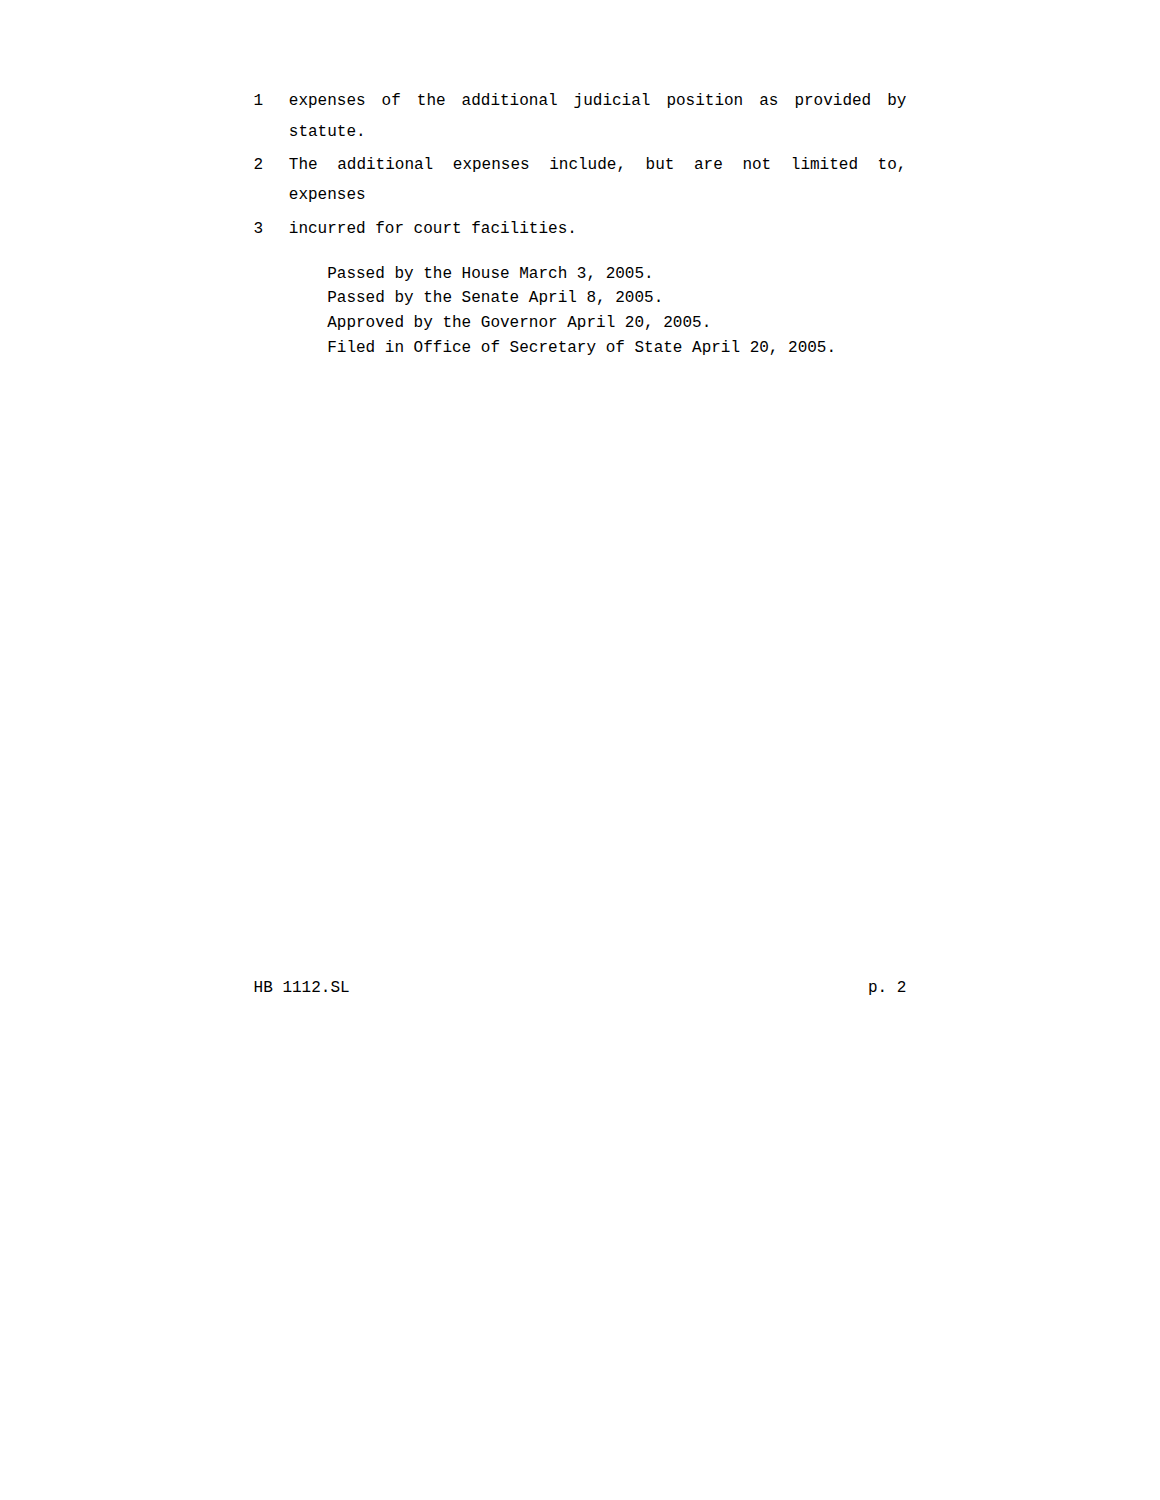1 expenses of the additional judicial position as provided by statute.
2 The additional expenses include, but are not limited to, expenses
3 incurred for court facilities.
Passed by the House March 3, 2005.
Passed by the Senate April 8, 2005.
Approved by the Governor April 20, 2005.
Filed in Office of Secretary of State April 20, 2005.
HB 1112.SL p. 2